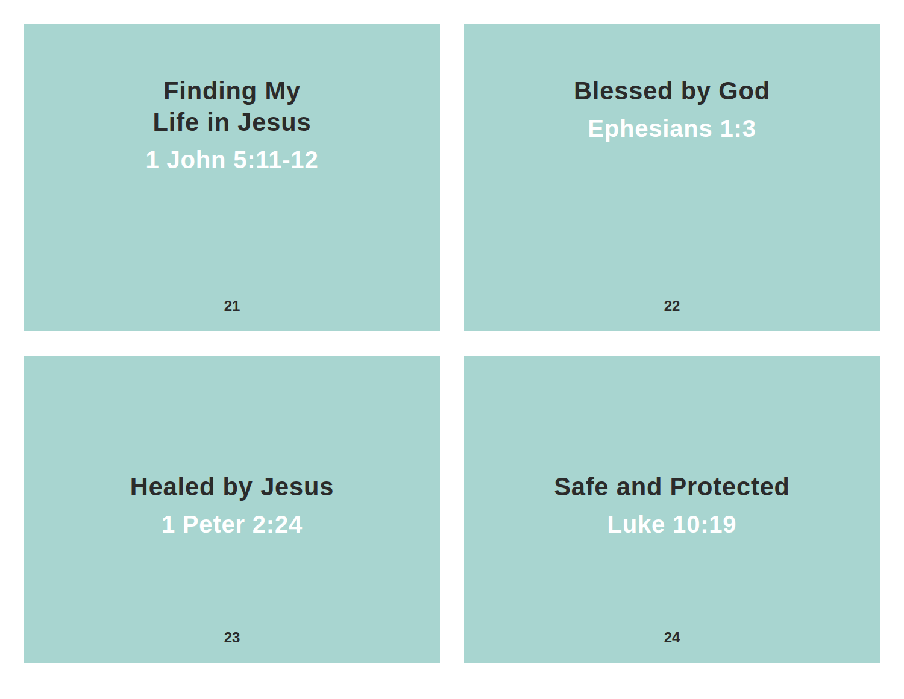Finding My
Life in Jesus
1 John 5:11-12
21
Blessed by God
Ephesians 1:3
22
Healed by Jesus
1 Peter 2:24
23
Safe and Protected
Luke 10:19
24